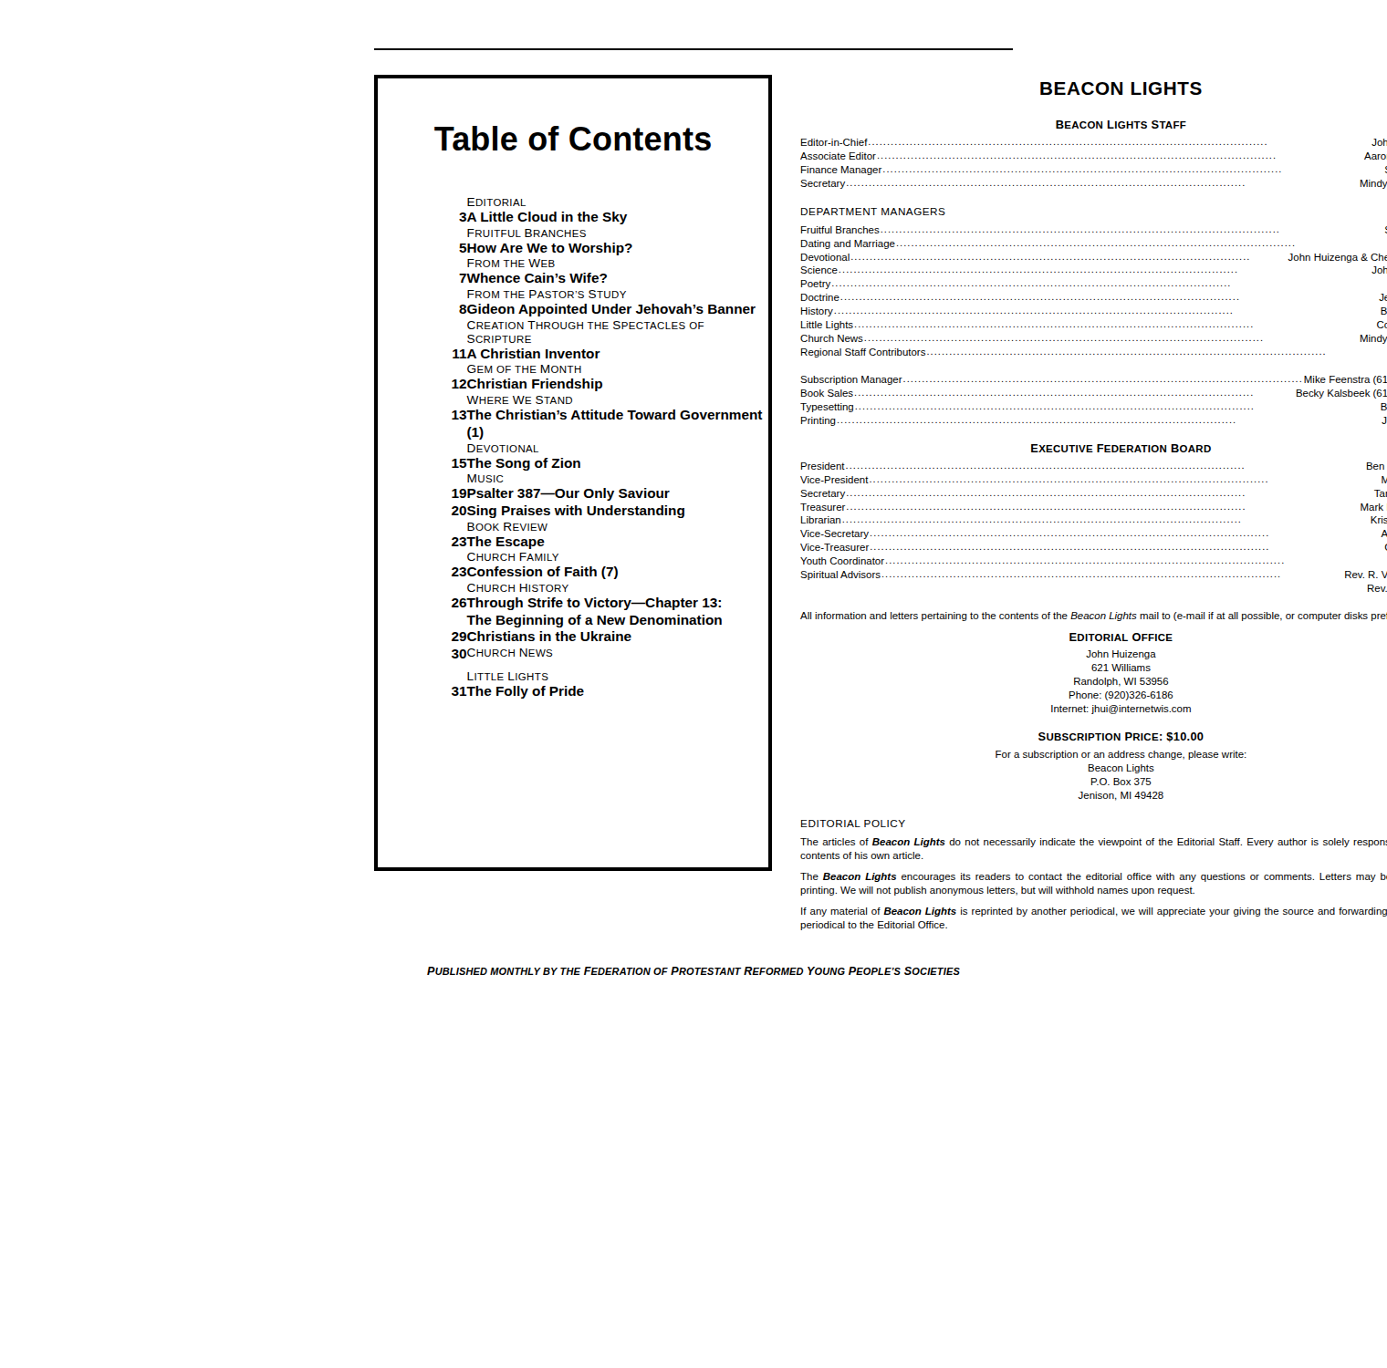Table of Contents
| | E DITORIAL |
| 3 | A Little Cloud in the Sky |
| | F RUITFUL B RANCHES |
| 5 | How Are We to Worship? |
| | F ROM THE W EB |
| 7 | Whence Cain’s Wife? |
| | F ROM THE P ASTOR’S S TUDY |
| 8 | Gideon Appointed Under Jehovah’s Banner |
| | C REATION T HROUGH THE S PECTACLES OF S CRIPTURE |
| 11 | A Christian Inventor |
| | G EM OF THE M ONTH |
| 12 | Christian Friendship |
| | W HERE W E S TAND |
| 13 | The Christian’s Attitude Toward Government (1) |
| | D EVOTIONAL |
| 15 | The Song of Zion |
| | M USIC |
| 19 | Psalter 387—Our Only Saviour |
| 20 | Sing Praises with Understanding |
| | B OOK R EVIEW |
| 23 | The Escape |
| | C HURCH F AMILY |
| 23 | Confession of Faith (7) |
| | C HURCH H ISTORY |
| 26 | Through Strife to Victory—Chapter 13: The Beginning of a New Denomination |
| 29 | Christians in the Ukraine |
| 30 | C HURCH N EWS |
| | L ITTLE L IGHTS |
| 31 | The Folly of Pride |
BEACON LIGHTS
BEACON LIGHTS STAFF
Editor-in-Chief.......................................................................................................... John Huizenga
Associate Editor.......................................................................................................... Aaron Cleveland
Finance Manager.......................................................................................................... Steve Faber
Secretary.......................................................................................................... Mindy DeMeester
DEPARTMENT MANAGERS
Fruitful Branches.......................................................................................................... Steve Faber
Dating and Marriage.......................................................................................................... needed
Devotional.......................................................................................................... John Huizenga & Chester Hunter
Science.......................................................................................................... John Huizenga
Poetry.......................................................................................................... needed
Doctrine.......................................................................................................... Jeff Kalsbeek
History.......................................................................................................... Beth DeVries
Little Lights.......................................................................................................... Connie Meyer
Church News.......................................................................................................... Mindy DeMeester
Regional Staff Contributors.......................................................................................................... needed
Subscription Manager.......................................................................................................... Mike Feenstra (616)531-2349
Book Sales.......................................................................................................... Becky Kalsbeek (616)735-3608
Typesetting.......................................................................................................... Bob Vermeer
Printing.......................................................................................................... Jim Huizinga
EXECUTIVE FEDERATION BOARD
President.......................................................................................................... Ben Cammenga
Vice-President.......................................................................................................... Mike DeBoer
Secretary.......................................................................................................... Tara Kooienga
Treasurer.......................................................................................................... Mark Meulenberg
Librarian.......................................................................................................... Kristin Wassink
Vice-Secretary.......................................................................................................... Anne Decker
Vice-Treasurer.......................................................................................................... Curt Gritters
Youth Coordinator.......................................................................................................... Jon Kamps
Spiritual Advisors.......................................................................................................... Rev. R. VanOverloop
Rev. C. Terpstra
All information and letters pertaining to the contents of the Beacon Lights mail to (e-mail if at all possible, or computer disks preferred):
EDITORIAL OFFICE
John Huizenga
621 Williams
Randolph, WI 53956
Phone: (920)326-6186
Internet: jhui@internetwis.com
SUBSCRIPTION PRICE: $10.00
For a subscription or an address change, please write:
Beacon Lights
P.O. Box 375
Jenison, MI 49428
EDITORIAL POLICY
The articles of Beacon Lights do not necessarily indicate the viewpoint of the Editorial Staff. Every author is solely responsible for the contents of his own article.
The Beacon Lights encourages its readers to contact the editorial office with any questions or comments. Letters may be edited for printing. We will not publish anonymous letters, but will withhold names upon request.
If any material of Beacon Lights is reprinted by another periodical, we will appreciate your giving the source and forwarding the printed periodical to the Editorial Office.
PUBLISHED MONTHLY BY THE FEDERATION OF PROTESTANT REFORMED YOUNG PEOPLE’S SOCIETIES